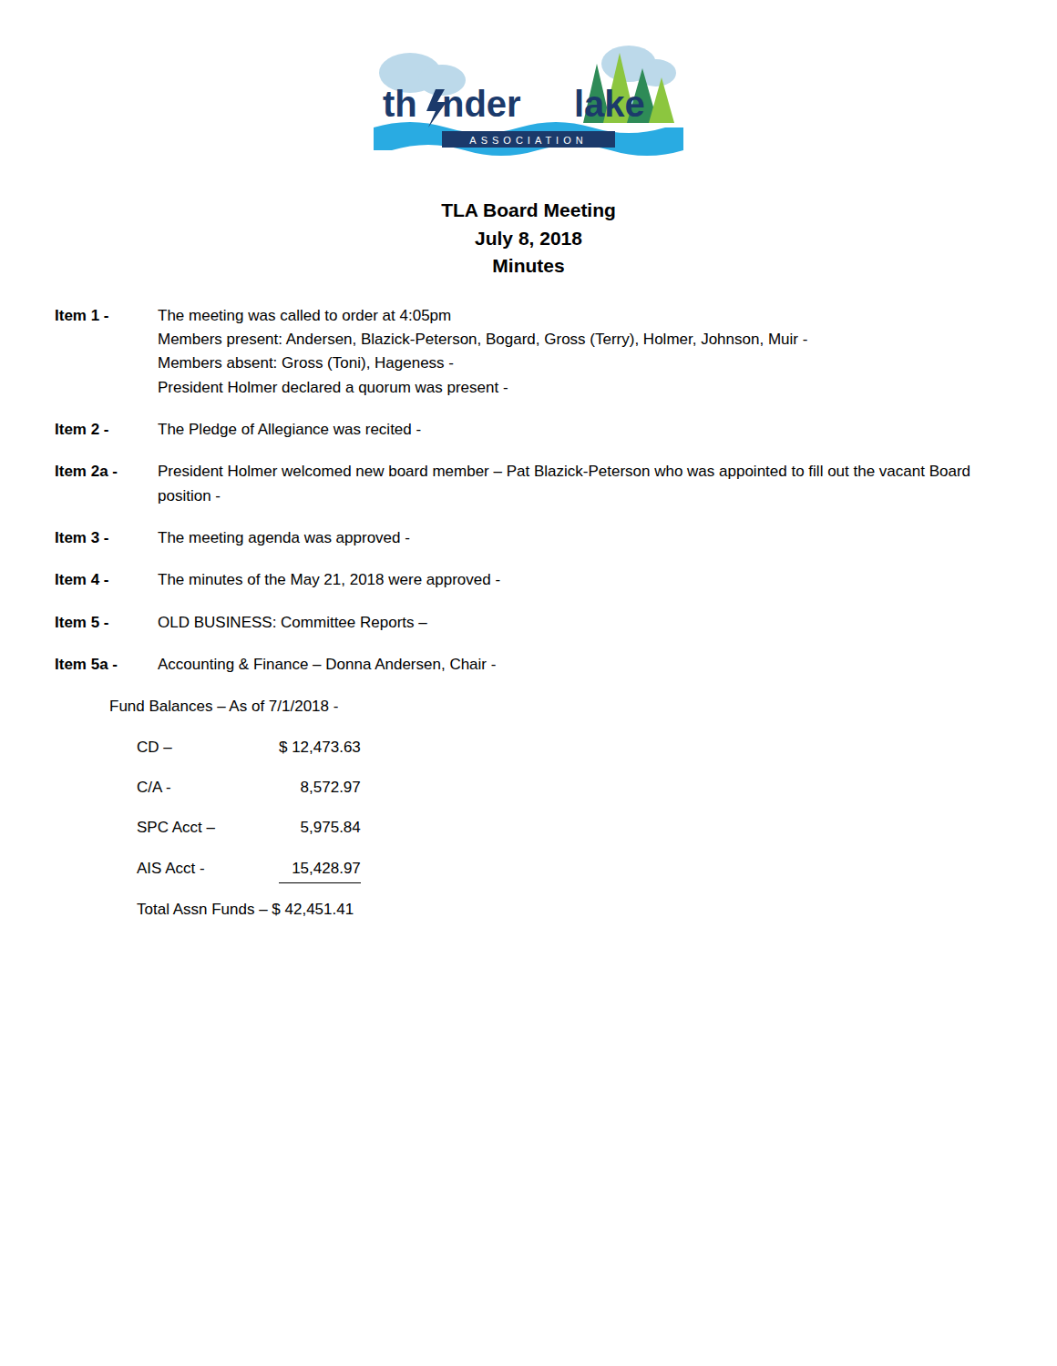th nder lake ASSOCIATION
TLA Board Meeting July 8, 2018 Minutes
Item 1 -
The meeting was called to order at 4:05pm
Members present: Andersen, Blazick-Peterson, Bogard, Gross (Terry), Holmer, Johnson, Muir -
Members absent: Gross (Toni), Hageness -
President Holmer declared a quorum was present -
Item 2 -
The Pledge of Allegiance was recited -
Item 2a -
President Holmer welcomed new board member – Pat Blazick-Peterson who was appointed to fill out the vacant Board position -
Item 3 -
The meeting agenda was approved -
Item 4 -
The minutes of the May 21, 2018 were approved -
Item 5 -
OLD BUSINESS: Committee Reports –
Item 5a -
Accounting & Finance – Donna Andersen, Chair -
Fund Balances – As of 7/1/2018 -
| CD – | $ 12,473.63 |
| C/A - | 8,572.97 |
| SPC Acct – | 5,975.84 |
| AIS Acct - | 15,428.97 |
Total Assn Funds – $ 42,451.41